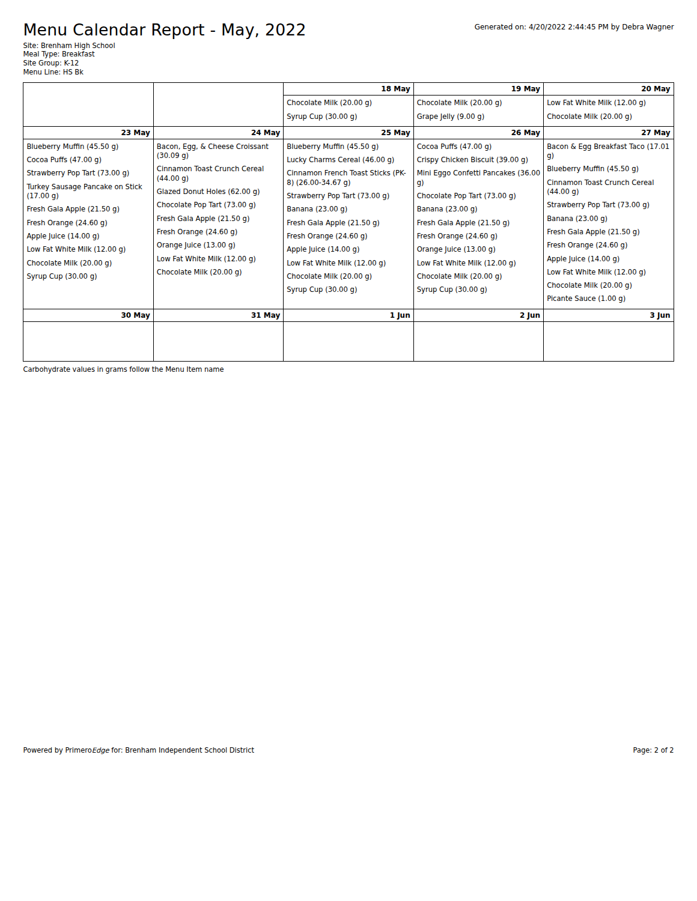Generated on: 4/20/2022 2:44:45 PM by Debra Wagner
Menu Calendar Report - May, 2022
Site: Brenham High School
Meal Type: Breakfast
Site Group: K-12
Menu Line: HS Bk
| | | 18 May Chocolate Milk (20.00 g) Syrup Cup (30.00 g) | 19 May Chocolate Milk (20.00 g) Grape Jelly (9.00 g) | 20 May Low Fat White Milk (12.00 g) Chocolate Milk (20.00 g) |
| 23 May Blueberry Muffin (45.50 g) Cocoa Puffs (47.00 g) Strawberry Pop Tart (73.00 g) Turkey Sausage Pancake on Stick (17.00 g) Fresh Gala Apple (21.50 g) Fresh Orange (24.60 g) Apple Juice (14.00 g) Low Fat White Milk (12.00 g) Chocolate Milk (20.00 g) Syrup Cup (30.00 g) | 24 May Bacon, Egg, & Cheese Croissant (30.09 g) Cinnamon Toast Crunch Cereal (44.00 g) Glazed Donut Holes (62.00 g) Chocolate Pop Tart (73.00 g) Fresh Gala Apple (21.50 g) Fresh Orange (24.60 g) Orange Juice (13.00 g) Low Fat White Milk (12.00 g) Chocolate Milk (20.00 g) | 25 May Blueberry Muffin (45.50 g) Lucky Charms Cereal (46.00 g) Cinnamon French Toast Sticks (PK-8) (26.00-34.67 g) Strawberry Pop Tart (73.00 g) Banana (23.00 g) Fresh Gala Apple (21.50 g) Fresh Orange (24.60 g) Apple Juice (14.00 g) Low Fat White Milk (12.00 g) Chocolate Milk (20.00 g) Syrup Cup (30.00 g) | 26 May Cocoa Puffs (47.00 g) Crispy Chicken Biscuit (39.00 g) Mini Eggo Confetti Pancakes (36.00 g) Chocolate Pop Tart (73.00 g) Banana (23.00 g) Fresh Gala Apple (21.50 g) Fresh Orange (24.60 g) Orange Juice (13.00 g) Low Fat White Milk (12.00 g) Chocolate Milk (20.00 g) Syrup Cup (30.00 g) | 27 May Bacon & Egg Breakfast Taco (17.01 g) Blueberry Muffin (45.50 g) Cinnamon Toast Crunch Cereal (44.00 g) Strawberry Pop Tart (73.00 g) Banana (23.00 g) Fresh Gala Apple (21.50 g) Fresh Orange (24.60 g) Apple Juice (14.00 g) Low Fat White Milk (12.00 g) Chocolate Milk (20.00 g) Picante Sauce (1.00 g) |
| 30 May | 31 May | 1 Jun | 2 Jun | 3 Jun |
Carbohydrate values in grams follow the Menu Item name
Powered by PrimeroEdge for: Brenham Independent School District Page: 2 of 2